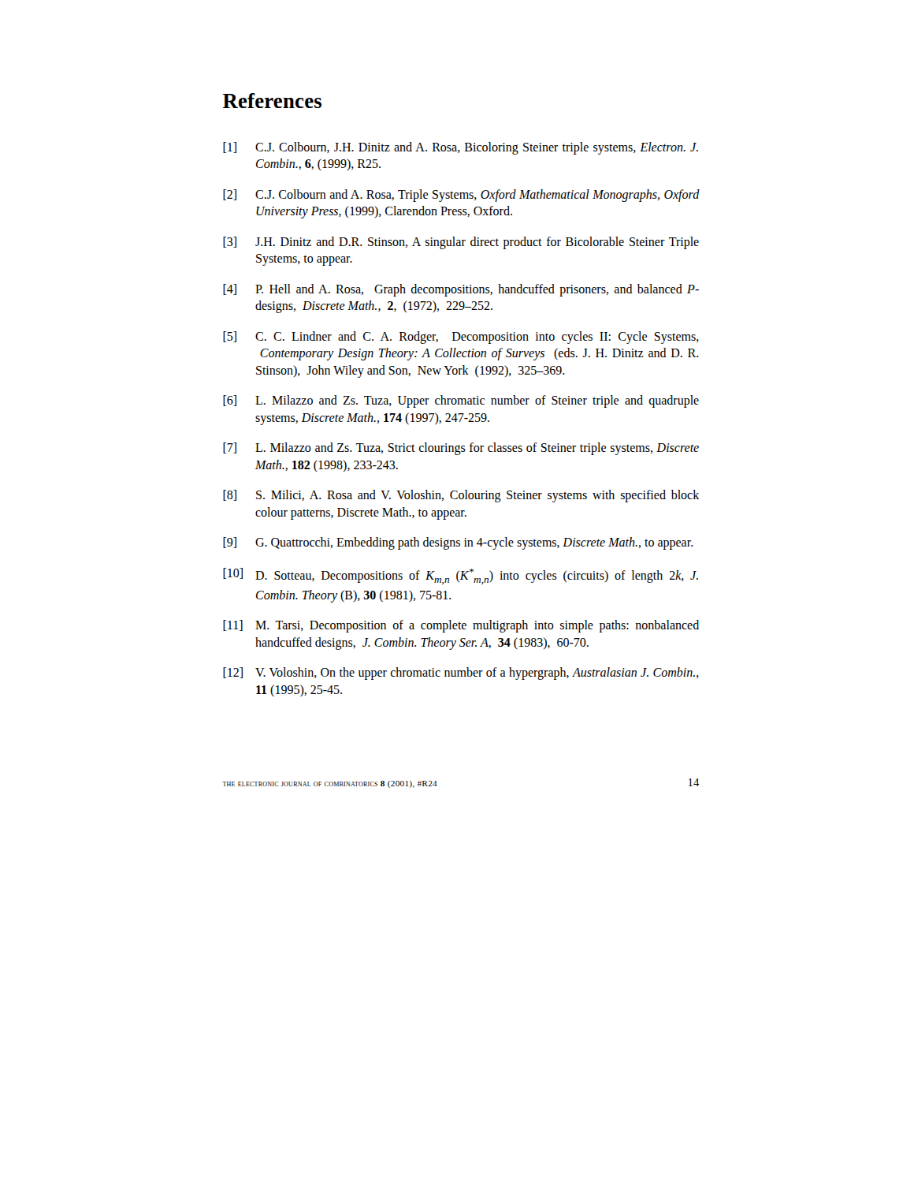References
[1] C.J. Colbourn, J.H. Dinitz and A. Rosa, Bicoloring Steiner triple systems, Electron. J. Combin., 6, (1999), R25.
[2] C.J. Colbourn and A. Rosa, Triple Systems, Oxford Mathematical Monographs, Oxford University Press, (1999), Clarendon Press, Oxford.
[3] J.H. Dinitz and D.R. Stinson, A singular direct product for Bicolorable Steiner Triple Systems, to appear.
[4] P. Hell and A. Rosa, Graph decompositions, handcuffed prisoners, and balanced P-designs, Discrete Math., 2, (1972), 229–252.
[5] C. C. Lindner and C. A. Rodger, Decomposition into cycles II: Cycle Systems, Contemporary Design Theory: A Collection of Surveys (eds. J. H. Dinitz and D. R. Stinson), John Wiley and Son, New York (1992), 325–369.
[6] L. Milazzo and Zs. Tuza, Upper chromatic number of Steiner triple and quadruple systems, Discrete Math., 174 (1997), 247-259.
[7] L. Milazzo and Zs. Tuza, Strict clourings for classes of Steiner triple systems, Discrete Math., 182 (1998), 233-243.
[8] S. Milici, A. Rosa and V. Voloshin, Colouring Steiner systems with specified block colour patterns, Discrete Math., to appear.
[9] G. Quattrocchi, Embedding path designs in 4-cycle systems, Discrete Math., to appear.
[10] D. Sotteau, Decompositions of Km,n (K*m,n) into cycles (circuits) of length 2k, J. Combin. Theory (B), 30 (1981), 75-81.
[11] M. Tarsi, Decomposition of a complete multigraph into simple paths: nonbalanced handcuffed designs, J. Combin. Theory Ser. A, 34 (1983), 60-70.
[12] V. Voloshin, On the upper chromatic number of a hypergraph, Australasian J. Combin., 11 (1995), 25-45.
the electronic journal of combinatorics 8 (2001), #R24 14